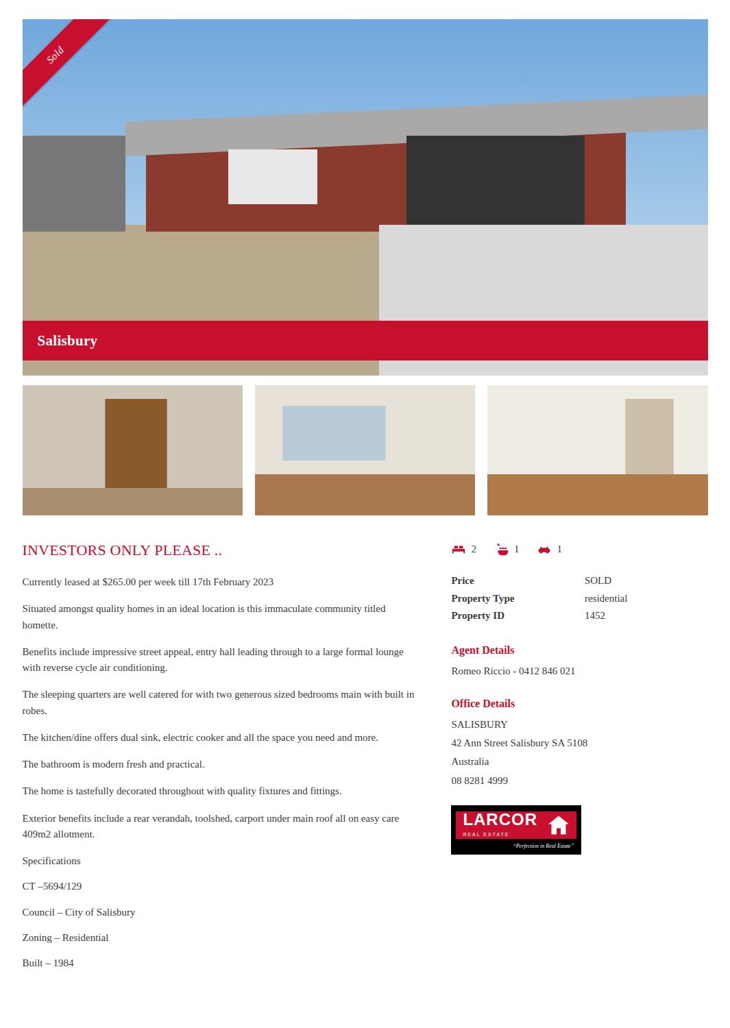Sold
Salisbury
INVESTORS ONLY PLEASE ..
Currently leased at $265.00 per week till 17th February 2023
Situated amongst quality homes in an ideal location is this immaculate community titled homette.
Benefits include impressive street appeal, entry hall leading through to a large formal lounge with reverse cycle air conditioning.
The sleeping quarters are well catered for with two generous sized bedrooms main with built in robes.
The kitchen/dine offers dual sink, electric cooker and all the space you need and more.
The bathroom is modern fresh and practical.
The home is tastefully decorated throughout with quality fixtures and fittings.
Exterior benefits include a rear verandah, toolshed, carport under main roof all on easy care 409m2 allotment.
Specifications
CT –5694/129
Council – City of Salisbury
Zoning – Residential
Built – 1984
2 1 1
| Price | SOLD |
| Property Type | residential |
| Property ID | 1452 |
Agent Details
Romeo Riccio - 0412 846 021
Office Details
SALISBURY
42 Ann Street Salisbury SA 5108
Australia
08 8281 4999
LARCOR REAL ESTATE
“Perfection in Real Estate”